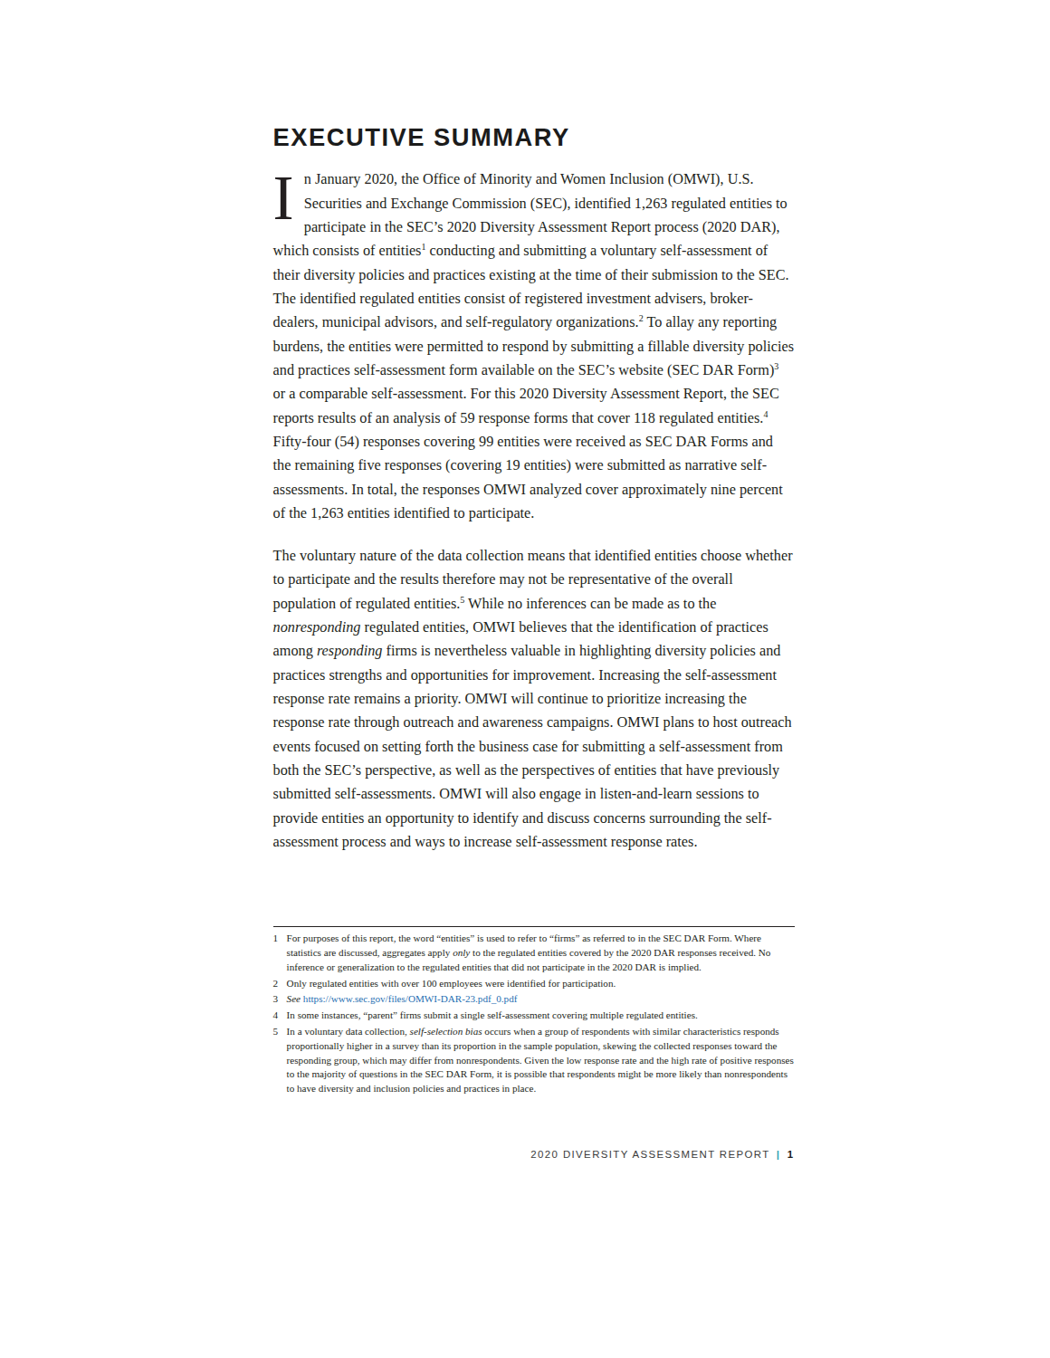Executive Summary
In January 2020, the Office of Minority and Women Inclusion (OMWI), U.S. Securities and Exchange Commission (SEC), identified 1,263 regulated entities to participate in the SEC’s 2020 Diversity Assessment Report process (2020 DAR), which consists of entities1 conducting and submitting a voluntary self-assessment of their diversity policies and practices existing at the time of their submission to the SEC. The identified regulated entities consist of registered investment advisers, broker-dealers, municipal advisors, and self-regulatory organizations.2 To allay any reporting burdens, the entities were permitted to respond by submitting a fillable diversity policies and practices self-assessment form available on the SEC’s website (SEC DAR Form)3 or a comparable self-assessment. For this 2020 Diversity Assessment Report, the SEC reports results of an analysis of 59 response forms that cover 118 regulated entities.4 Fifty-four (54) responses covering 99 entities were received as SEC DAR Forms and the remaining five responses (covering 19 entities) were submitted as narrative self-assessments. In total, the responses OMWI analyzed cover approximately nine percent of the 1,263 entities identified to participate.
The voluntary nature of the data collection means that identified entities choose whether to participate and the results therefore may not be representative of the overall population of regulated entities.5 While no inferences can be made as to the nonresponding regulated entities, OMWI believes that the identification of practices among responding firms is nevertheless valuable in highlighting diversity policies and practices strengths and opportunities for improvement. Increasing the self-assessment response rate remains a priority. OMWI will continue to prioritize increasing the response rate through outreach and awareness campaigns. OMWI plans to host outreach events focused on setting forth the business case for submitting a self-assessment from both the SEC’s perspective, as well as the perspectives of entities that have previously submitted self-assessments. OMWI will also engage in listen-and-learn sessions to provide entities an opportunity to identify and discuss concerns surrounding the self-assessment process and ways to increase self-assessment response rates.
1 For purposes of this report, the word “entities” is used to refer to “firms” as referred to in the SEC DAR Form. Where statistics are discussed, aggregates apply only to the regulated entities covered by the 2020 DAR responses received. No inference or generalization to the regulated entities that did not participate in the 2020 DAR is implied.
2 Only regulated entities with over 100 employees were identified for participation.
3 See https://www.sec.gov/files/OMWI-DAR-23.pdf_0.pdf
4 In some instances, “parent” firms submit a single self-assessment covering multiple regulated entities.
5 In a voluntary data collection, self-selection bias occurs when a group of respondents with similar characteristics responds proportionally higher in a survey than its proportion in the sample population, skewing the collected responses toward the responding group, which may differ from nonrespondents. Given the low response rate and the high rate of positive responses to the majority of questions in the SEC DAR Form, it is possible that respondents might be more likely than nonrespondents to have diversity and inclusion policies and practices in place.
2020 DIVERSITY ASSESSMENT REPORT | 1